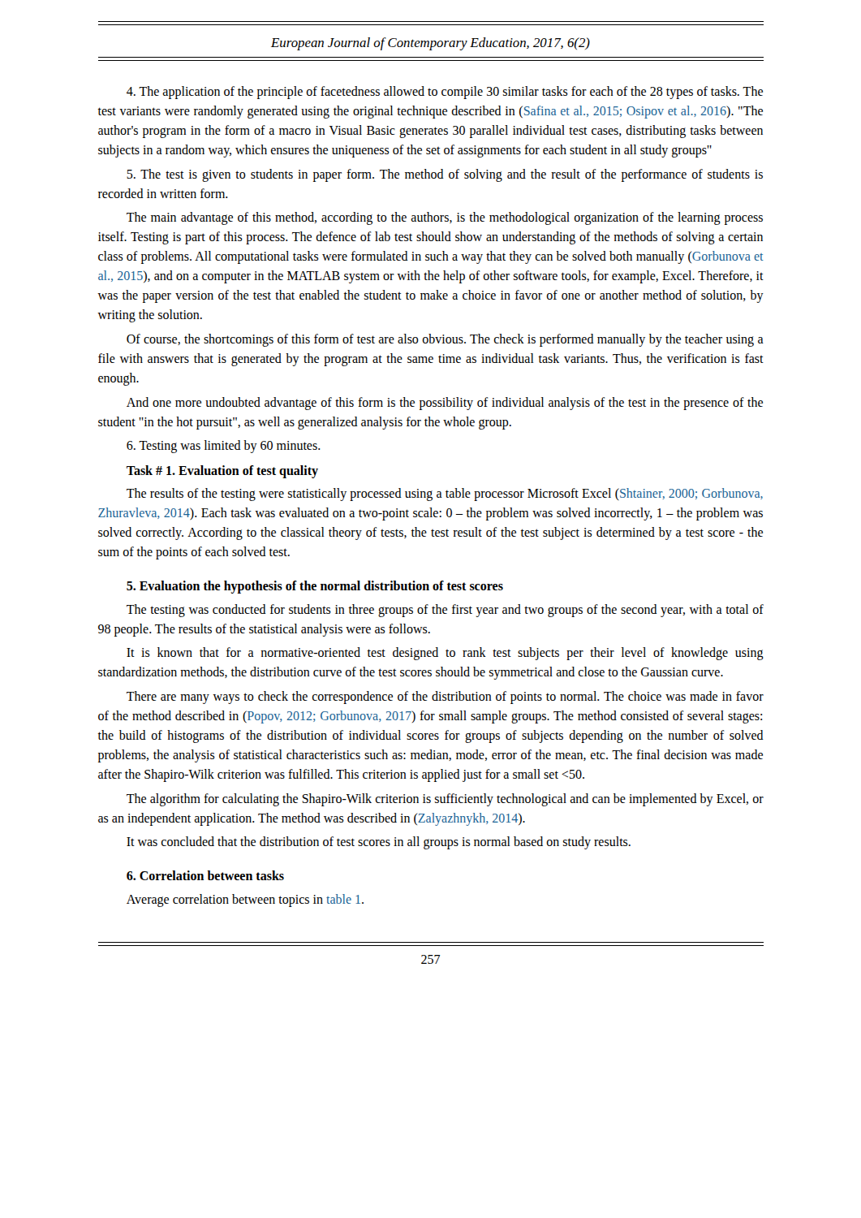European Journal of Contemporary Education, 2017, 6(2)
4. The application of the principle of facetedness allowed to compile 30 similar tasks for each of the 28 types of tasks. The test variants were randomly generated using the original technique described in (Safina et al., 2015; Osipov et al., 2016). "The author's program in the form of a macro in Visual Basic generates 30 parallel individual test cases, distributing tasks between subjects in a random way, which ensures the uniqueness of the set of assignments for each student in all study groups"
5. The test is given to students in paper form. The method of solving and the result of the performance of students is recorded in written form.
The main advantage of this method, according to the authors, is the methodological organization of the learning process itself. Testing is part of this process. The defence of lab test should show an understanding of the methods of solving a certain class of problems. All computational tasks were formulated in such a way that they can be solved both manually (Gorbunova et al., 2015), and on a computer in the MATLAB system or with the help of other software tools, for example, Excel. Therefore, it was the paper version of the test that enabled the student to make a choice in favor of one or another method of solution, by writing the solution.
Of course, the shortcomings of this form of test are also obvious. The check is performed manually by the teacher using a file with answers that is generated by the program at the same time as individual task variants. Thus, the verification is fast enough.
And one more undoubted advantage of this form is the possibility of individual analysis of the test in the presence of the student "in the hot pursuit", as well as generalized analysis for the whole group.
6. Testing was limited by 60 minutes.
Task # 1. Evaluation of test quality
The results of the testing were statistically processed using a table processor Microsoft Excel (Shtainer, 2000; Gorbunova, Zhuravleva, 2014). Each task was evaluated on a two-point scale: 0 – the problem was solved incorrectly, 1 – the problem was solved correctly. According to the classical theory of tests, the test result of the test subject is determined by a test score - the sum of the points of each solved test.
5. Evaluation the hypothesis of the normal distribution of test scores
The testing was conducted for students in three groups of the first year and two groups of the second year, with a total of 98 people. The results of the statistical analysis were as follows.
It is known that for a normative-oriented test designed to rank test subjects per their level of knowledge using standardization methods, the distribution curve of the test scores should be symmetrical and close to the Gaussian curve.
There are many ways to check the correspondence of the distribution of points to normal. The choice was made in favor of the method described in (Popov, 2012; Gorbunova, 2017) for small sample groups. The method consisted of several stages: the build of histograms of the distribution of individual scores for groups of subjects depending on the number of solved problems, the analysis of statistical characteristics such as: median, mode, error of the mean, etc. The final decision was made after the Shapiro-Wilk criterion was fulfilled. This criterion is applied just for a small set <50.
The algorithm for calculating the Shapiro-Wilk criterion is sufficiently technological and can be implemented by Excel, or as an independent application. The method was described in (Zalyazhnykh, 2014).
It was concluded that the distribution of test scores in all groups is normal based on study results.
6. Correlation between tasks
Average correlation between topics in table 1.
257